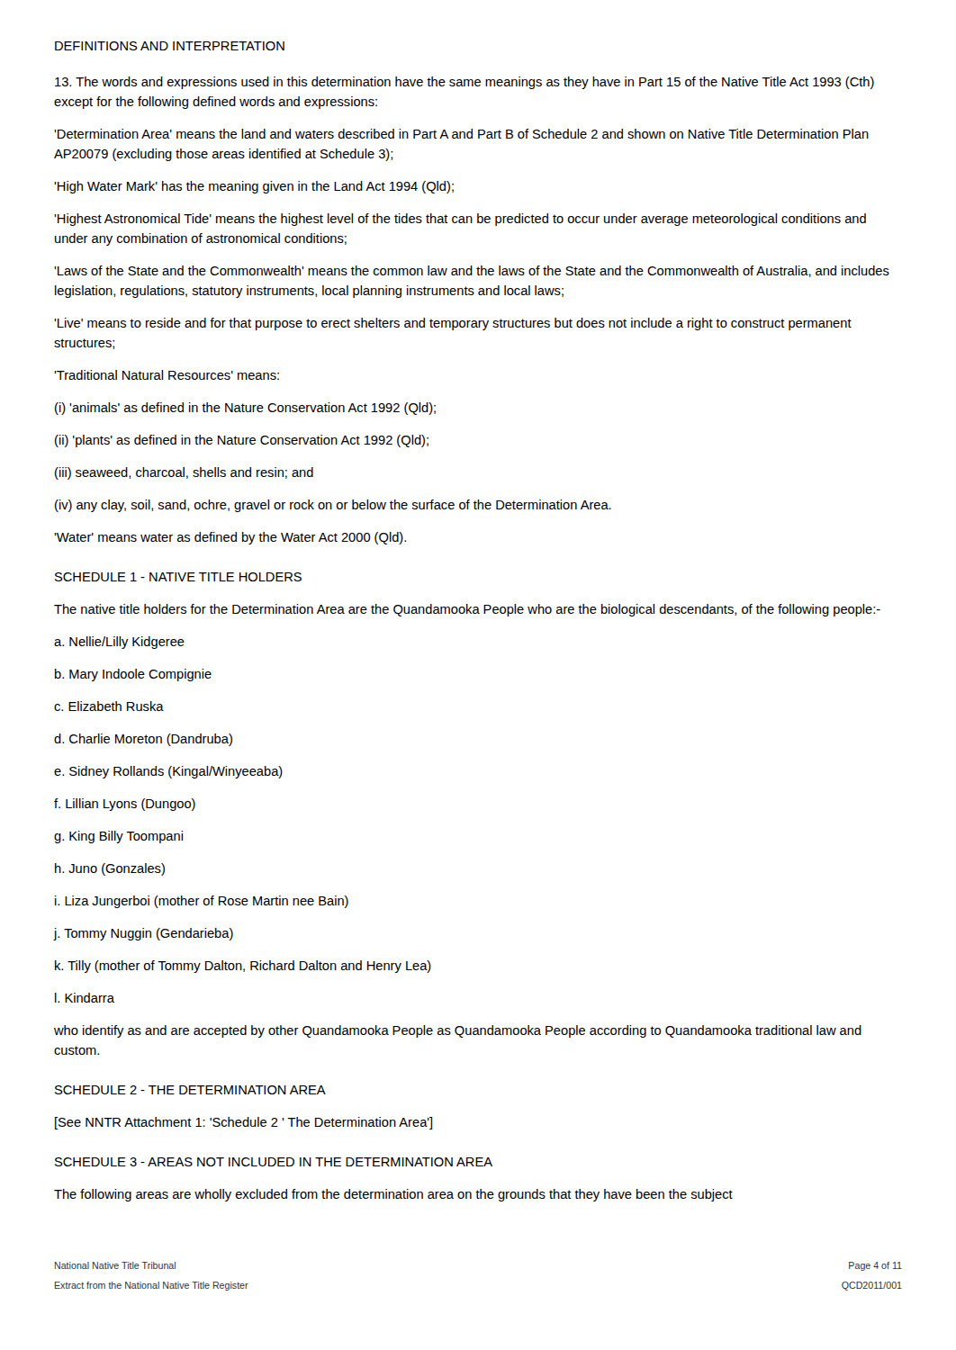DEFINITIONS AND INTERPRETATION
13. The words and expressions used in this determination have the same meanings as they have in Part 15 of the Native Title Act 1993 (Cth) except for the following defined words and expressions:
'Determination Area' means the land and waters described in Part A and Part B of Schedule 2 and shown on Native Title Determination Plan AP20079 (excluding those areas identified at Schedule 3);
'High Water Mark' has the meaning given in the Land Act 1994 (Qld);
'Highest Astronomical Tide' means the highest level of the tides that can be predicted to occur under average meteorological conditions and under any combination of astronomical conditions;
'Laws of the State and the Commonwealth' means the common law and the laws of the State and the Commonwealth of Australia, and includes legislation, regulations, statutory instruments, local planning instruments and local laws;
'Live' means to reside and for that purpose to erect shelters and temporary structures but does not include a right to construct permanent structures;
'Traditional Natural Resources' means:
(i) 'animals' as defined in the Nature Conservation Act 1992 (Qld);
(ii) 'plants' as defined in the Nature Conservation Act 1992 (Qld);
(iii) seaweed, charcoal, shells and resin; and
(iv) any clay, soil, sand, ochre, gravel or rock on or below the surface of the Determination Area.
'Water' means water as defined by the Water Act 2000 (Qld).
SCHEDULE 1 - NATIVE TITLE HOLDERS
The native title holders for the Determination Area are the Quandamooka People who are the biological descendants, of the following people:-
a. Nellie/Lilly Kidgeree
b. Mary Indoole Compignie
c. Elizabeth Ruska
d. Charlie Moreton (Dandruba)
e. Sidney Rollands (Kingal/Winyeeaba)
f. Lillian Lyons (Dungoo)
g. King Billy Toompani
h. Juno (Gonzales)
i. Liza Jungerboi (mother of Rose Martin nee Bain)
j. Tommy Nuggin (Gendarieba)
k. Tilly (mother of Tommy Dalton, Richard Dalton and Henry Lea)
l. Kindarra
who identify as and are accepted by other Quandamooka People as Quandamooka People according to Quandamooka traditional law and custom.
SCHEDULE 2 - THE DETERMINATION AREA
[See NNTR Attachment 1: 'Schedule 2 ' The Determination Area']
SCHEDULE 3 - AREAS NOT INCLUDED IN THE DETERMINATION AREA
The following areas are wholly excluded from the determination area on the grounds that they have been the subject
National Native Title Tribunal Page 4 of 11
Extract from the National Native Title Register QCD2011/001